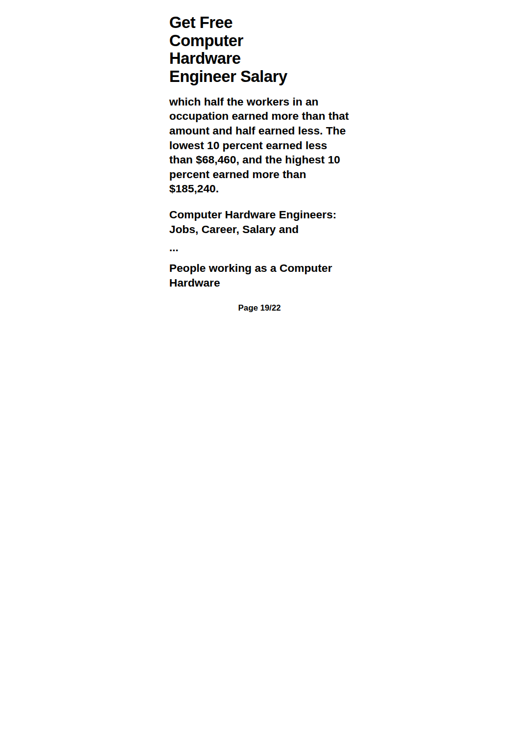Get Free Computer Hardware Engineer Salary
which half the workers in an occupation earned more than that amount and half earned less. The lowest 10 percent earned less than $68,460, and the highest 10 percent earned more than $185,240.
Computer Hardware Engineers: Jobs, Career, Salary and
...
People working as a Computer Hardware
Page 19/22